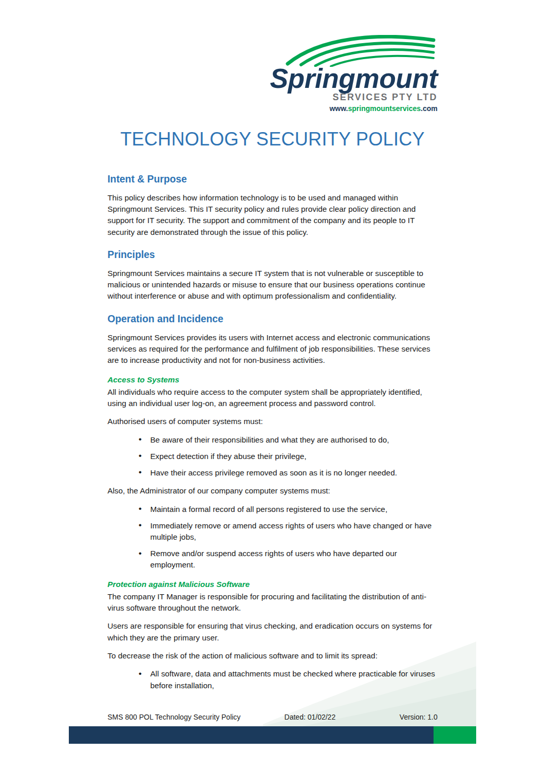Springmount
SERVICES PTY LTD
www. springmountservices.com
TECHNOLOGY SECURITY POLICY
Intent & Purpose
This policy describes how information technology is to be used and managed within Springmount Services. This IT security policy and rules provide clear policy direction and support for IT security. The support and commitment of the company and its people to IT security are demonstrated through the issue of this policy.
Principles
Springmount Services maintains a secure IT system that is not vulnerable or susceptible to malicious or unintended hazards or misuse to ensure that our business operations continue without interference or abuse and with optimum professionalism and confidentiality.
Operation and Incidence
Springmount Services provides its users with Internet access and electronic communications services as required for the performance and fulfilment of job responsibilities. These services are to increase productivity and not for non-business activities.
Access to Systems
All individuals who require access to the computer system shall be appropriately identified, using an individual user log-on, an agreement process and password control.
Authorised users of computer systems must:
Be aware of their responsibilities and what they are authorised to do,
Expect detection if they abuse their privilege,
Have their access privilege removed as soon as it is no longer needed.
Also, the Administrator of our company computer systems must:
Maintain a formal record of all persons registered to use the service,
Immediately remove or amend access rights of users who have changed or have multiple jobs,
Remove and/or suspend access rights of users who have departed our employment.
Protection against Malicious Software
The company IT Manager is responsible for procuring and facilitating the distribution of anti-virus software throughout the network.
Users are responsible for ensuring that virus checking, and eradication occurs on systems for which they are the primary user.
To decrease the risk of the action of malicious software and to limit its spread:
All software, data and attachments must be checked where practicable for viruses before installation,
SMS 800 POL Technology Security Policy Dated: 01/02/22 Version: 1.0